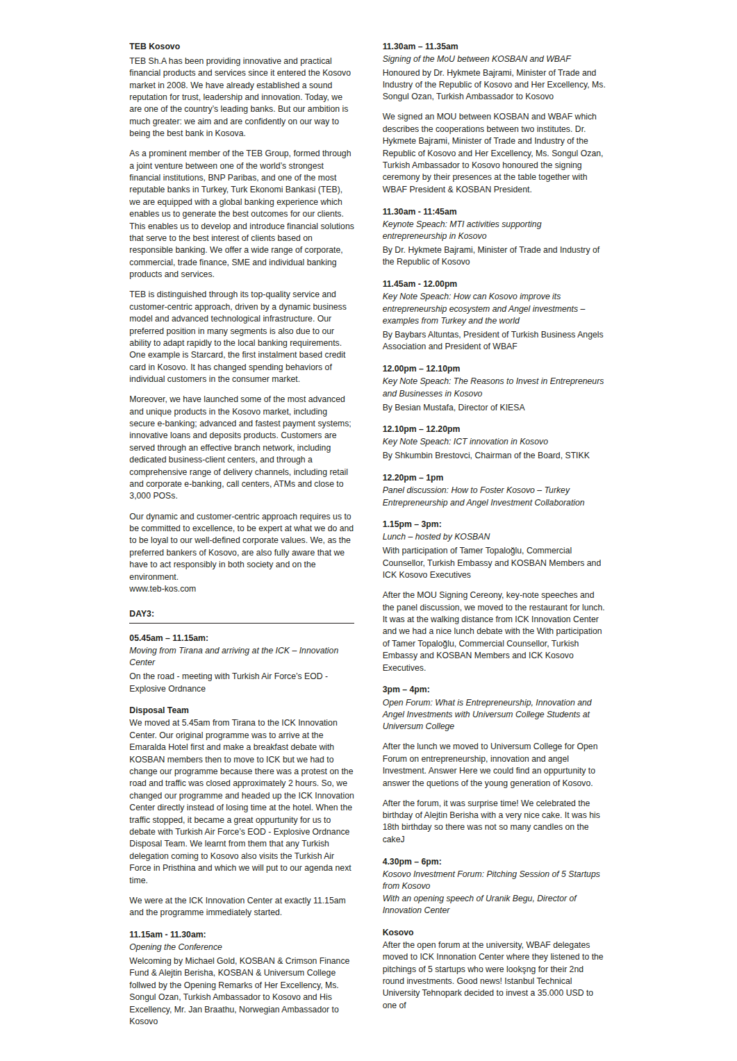TEB Kosovo
TEB Sh.A has been providing innovative and practical financial products and services since it entered the Kosovo market in 2008. We have already established a sound reputation for trust, leadership and innovation. Today, we are one of the country’s leading banks. But our ambition is much greater: we aim and are confidently on our way to being the best bank in Kosova.
As a prominent member of the TEB Group, formed through a joint venture between one of the world’s strongest financial institutions, BNP Paribas, and one of the most reputable banks in Turkey, Turk Ekonomi Bankasi (TEB), we are equipped with a global banking experience which enables us to generate the best outcomes for our clients. This enables us to develop and introduce financial solutions that serve to the best interest of clients based on responsible banking. We offer a wide range of corporate, commercial, trade finance, SME and individual banking products and services.
TEB is distinguished through its top-quality service and customer-centric approach, driven by a dynamic business model and advanced technological infrastructure. Our preferred position in many segments is also due to our ability to adapt rapidly to the local banking requirements. One example is Starcard, the first instalment based credit card in Kosovo. It has changed spending behaviors of individual customers in the consumer market.
Moreover, we have launched some of the most advanced and unique products in the Kosovo market, including secure e-banking; advanced and fastest payment systems; innovative loans and deposits products. Customers are served through an effective branch network, including dedicated business-client centers, and through a comprehensive range of delivery channels, including retail and corporate e-banking, call centers, ATMs and close to 3,000 POSs.
Our dynamic and customer-centric approach requires us to be committed to excellence, to be expert at what we do and to be loyal to our well-defined corporate values. We, as the preferred bankers of Kosovo, are also fully aware that we have to act responsibly in both society and on the environment.
www.teb-kos.com
DAY3:
05.45am – 11.15am:
Moving from Tirana and arriving at the ICK – Innovation Center
On the road - meeting with Turkish Air Force’s EOD - Explosive Ordnance
Disposal Team
We moved at 5.45am from Tirana to the ICK Innovation Center. Our original programme was to arrive at the Emaralda Hotel first and make a breakfast debate with KOSBAN members then to move to ICK but we had to change our programme because there was a protest on the road and traffic was closed approximately 2 hours. So, we changed our programme and headed up the ICK Innovation Center directly instead of losing time at the hotel. When the traffic stopped, it became a great oppurtunity for us to debate with Turkish Air Force’s EOD - Explosive Ordnance Disposal Team. We learnt from them that any Turkish delegation coming to Kosovo also visits the Turkish Air Force in Pristhina and which we will put to our agenda next time.
We were at the ICK Innovation Center at exactly 11.15am and the programme immediately started.
11.15am - 11.30am:
Opening the Conference
Welcoming by Michael Gold, KOSBAN & Crimson Finance Fund & Alejtin Berisha, KOSBAN & Universum College follwed by the Opening Remarks of Her Excellency, Ms. Songul Ozan, Turkish Ambassador to Kosovo and His Excellency, Mr. Jan Braathu, Norwegian Ambassador to Kosovo
11.30am – 11.35am
Signing of the MoU between KOSBAN and WBAF
Honoured by Dr. Hykmete Bajrami, Minister of Trade and Industry of the Republic of Kosovo and Her Excellency, Ms. Songul Ozan, Turkish Ambassador to Kosovo
We signed an MOU between KOSBAN and WBAF which describes the cooperations between two institutes. Dr. Hykmete Bajrami, Minister of Trade and Industry of the Republic of Kosovo and Her Excellency, Ms. Songul Ozan, Turkish Ambassador to Kosovo honoured the signing ceremony by their presences at the table together with WBAF President & KOSBAN President.
11.30am - 11:45am
Keynote Speach: MTI activities supporting entrepreneurship in Kosovo
By Dr. Hykmete Bajrami, Minister of Trade and Industry of the Republic of Kosovo
11.45am - 12.00pm
Key Note Speach: How can Kosovo improve its entrepreneurship ecosystem and Angel investments – examples from Turkey and the world
By Baybars Altuntas, President of Turkish Business Angels Association and President of WBAF
12.00pm – 12.10pm
Key Note Speach: The Reasons to Invest in Entrepreneurs and Businesses in Kosovo
By Besian Mustafa, Director of KIESA
12.10pm – 12.20pm
Key Note Speach: ICT innovation in Kosovo
By Shkumbin Brestovci, Chairman of the Board, STIKK
12.20pm – 1pm
Panel discussion: How to Foster Kosovo – Turkey Entrepreneurship and Angel Investment Collaboration
1.15pm – 3pm:
Lunch – hosted by KOSBAN
With participation of Tamer Topaloğlu, Commercial Counsellor, Turkish Embassy and KOSBAN Members and ICK Kosovo Executives
After the MOU Signing Cereony, key-note speeches and the panel discussion, we moved to the restaurant for lunch. It was at the walking distance from ICK Innovation Center and we had a nice lunch debate with the With participation of Tamer Topaloğlu, Commercial Counsellor, Turkish Embassy and KOSBAN Members and ICK Kosovo Executives.
3pm – 4pm:
Open Forum: What is Entrepreneurship, Innovation and Angel Investments with Universum College Students at Universum College
After the lunch we moved to Universum College for Open Forum on entrepreneurship, innovation and angel Investment. Answer Here we could find an oppurtunity to answer the quetions of the young generation of Kosovo.
After the forum, it was surprise time! We celebrated the birthday of Alejtin Berisha with a very nice cake. It was his 18th birthday so there was not so many candles on the cakeJ
4.30pm – 6pm:
Kosovo Investment Forum: Pitching Session of 5 Startups from Kosovo
With an opening speech of Uranik Begu, Director of Innovation Center
Kosovo
After the open forum at the university, WBAF delegates moved to ICK Innonation Center where they listened to the pitchings of 5 startups who were lookşng for their 2nd round investments. Good news! Istanbul Technical University Tehnopark decided to invest a 35.000 USD to one of